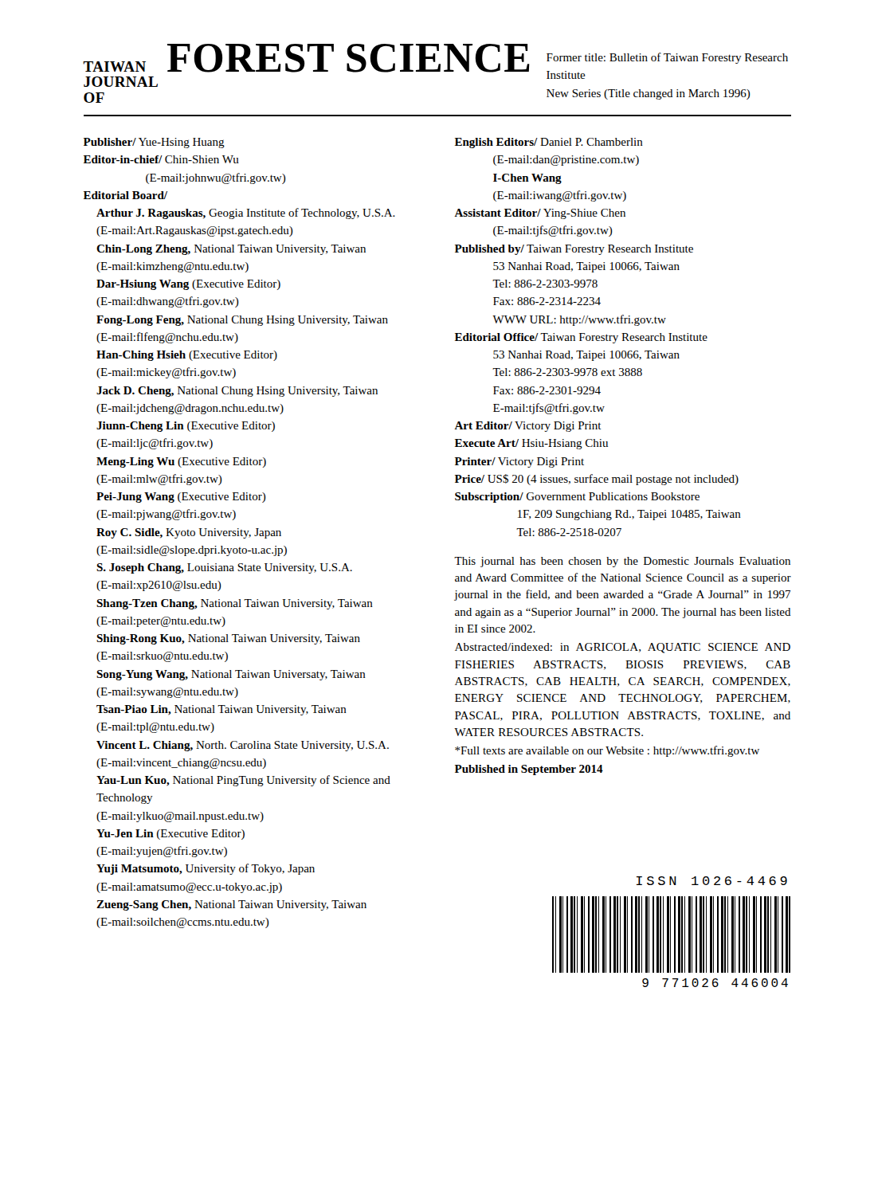Taiwan Journal of
Forest Science
Former title: Bulletin of Taiwan Forestry Research Institute
New Series (Title changed in March 1996)
Publisher/ Yue-Hsing Huang
Editor-in-chief/ Chin-Shien Wu
(E-mail:johnwu@tfri.gov.tw)
Editorial Board/
Arthur J. Ragauskas, Geogia Institute of Technology, U.S.A.
(E-mail:Art.Ragauskas@ipst.gatech.edu)
Chin-Long Zheng, National Taiwan University, Taiwan
(E-mail:kimzheng@ntu.edu.tw)
Dar-Hsiung Wang (Executive Editor)
(E-mail:dhwang@tfri.gov.tw)
Fong-Long Feng, National Chung Hsing University, Taiwan
(E-mail:flfeng@nchu.edu.tw)
Han-Ching Hsieh (Executive Editor)
(E-mail:mickey@tfri.gov.tw)
Jack D. Cheng, National Chung Hsing University, Taiwan
(E-mail:jdcheng@dragon.nchu.edu.tw)
Jiunn-Cheng Lin (Executive Editor)
(E-mail:ljc@tfri.gov.tw)
Meng-Ling Wu (Executive Editor)
(E-mail:mlw@tfri.gov.tw)
Pei-Jung Wang (Executive Editor)
(E-mail:pjwang@tfri.gov.tw)
Roy C. Sidle, Kyoto University, Japan
(E-mail:sidle@slope.dpri.kyoto-u.ac.jp)
S. Joseph Chang, Louisiana State University, U.S.A.
(E-mail:xp2610@lsu.edu)
Shang-Tzen Chang, National Taiwan University, Taiwan
(E-mail:peter@ntu.edu.tw)
Shing-Rong Kuo, National Taiwan University, Taiwan
(E-mail:srkuo@ntu.edu.tw)
Song-Yung Wang, National Taiwan Universaty, Taiwan
(E-mail:sywang@ntu.edu.tw)
Tsan-Piao Lin, National Taiwan University, Taiwan
(E-mail:tpl@ntu.edu.tw)
Vincent L. Chiang, North. Carolina State University, U.S.A.
(E-mail:vincent_chiang@ncsu.edu)
Yau-Lun Kuo, National PingTung University of Science and
Technology
(E-mail:ylkuo@mail.npust.edu.tw)
Yu-Jen Lin (Executive Editor)
(E-mail:yujen@tfri.gov.tw)
Yuji Matsumoto, University of Tokyo, Japan
(E-mail:amatsumo@ecc.u-tokyo.ac.jp)
Zueng-Sang Chen, National Taiwan University, Taiwan
(E-mail:soilchen@ccms.ntu.edu.tw)
English Editors/ Daniel P. Chamberlin
(E-mail:dan@pristine.com.tw)
I-Chen Wang
(E-mail:iwang@tfri.gov.tw)
Assistant Editor/ Ying-Shiue Chen
(E-mail:tjfs@tfri.gov.tw)
Published by/ Taiwan Forestry Research Institute
53 Nanhai Road, Taipei 10066, Taiwan
Tel: 886-2-2303-9978
Fax: 886-2-2314-2234
WWW URL: http://www.tfri.gov.tw
Editorial Office/ Taiwan Forestry Research Institute
53 Nanhai Road, Taipei 10066, Taiwan
Tel: 886-2-2303-9978 ext 3888
Fax: 886-2-2301-9294
E-mail:tjfs@tfri.gov.tw
Art Editor/ Victory Digi Print
Execute Art/ Hsiu-Hsiang Chiu
Printer/ Victory Digi Print
Price/ US$ 20 (4 issues, surface mail postage not included)
Subscription/ Government Publications Bookstore
1F, 209 Sungchiang Rd., Taipei 10485, Taiwan
Tel: 886-2-2518-0207
This journal has been chosen by the Domestic Journals Evaluation and Award Committee of the National Science Council as a superior journal in the field, and been awarded a “Grade A Journal” in 1997 and again as a “Superior Journal” in 2000. The journal has been listed in EI since 2002.
Abstracted/indexed: in AGRICOLA, AQUATIC SCIENCE AND FISHERIES ABSTRACTS, BIOSIS PREVIEWS, CAB ABSTRACTS, CAB HEALTH, CA SEARCH, COMPENDEX, ENERGY SCIENCE AND TECHNOLOGY, PAPERCHEM, PASCAL, PIRA, POLLUTION ABSTRACTS, TOXLINE, and WATER RESOURCES ABSTRACTS.
*Full texts are available on our Website : http://www.tfri.gov.tw
Published in September 2014
ISSN 1026-4469
9 771026 446004